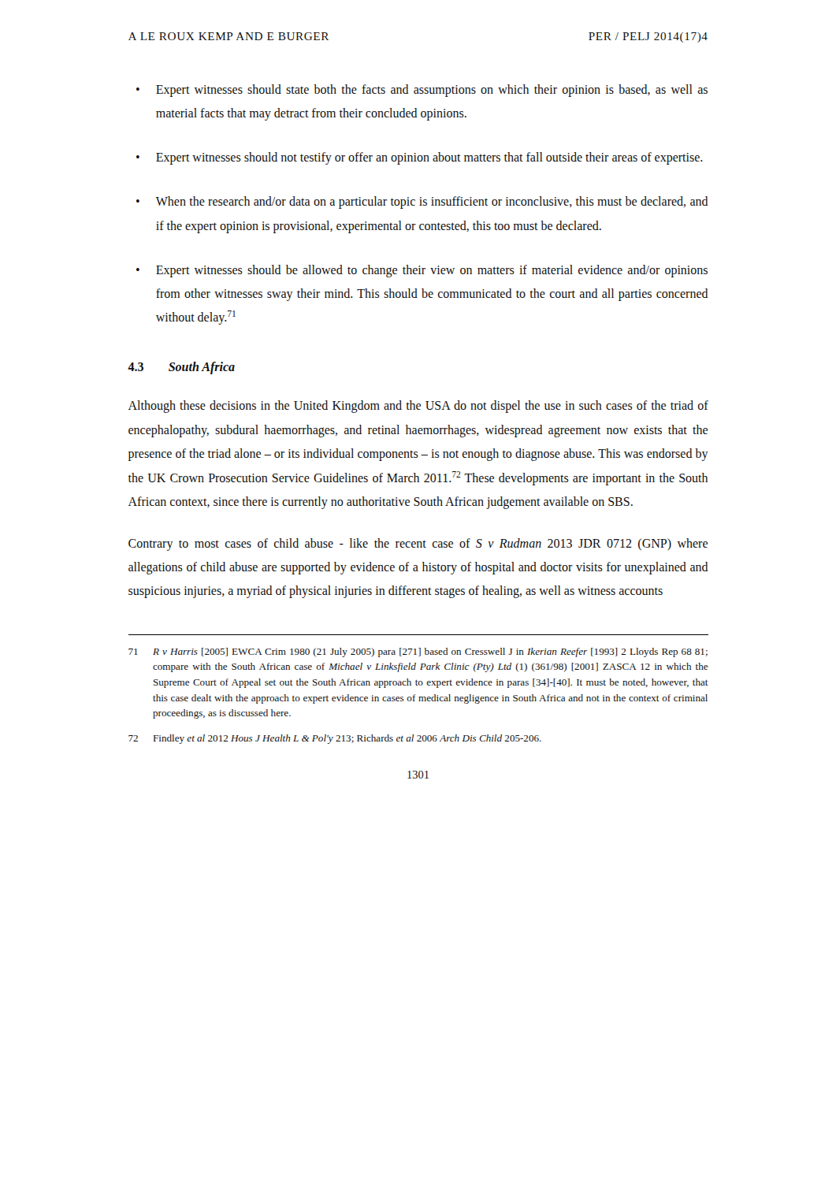A LE ROUX KEMP AND E BURGER PER / PELJ 2014(17)4
Expert witnesses should state both the facts and assumptions on which their opinion is based, as well as material facts that may detract from their concluded opinions.
Expert witnesses should not testify or offer an opinion about matters that fall outside their areas of expertise.
When the research and/or data on a particular topic is insufficient or inconclusive, this must be declared, and if the expert opinion is provisional, experimental or contested, this too must be declared.
Expert witnesses should be allowed to change their view on matters if material evidence and/or opinions from other witnesses sway their mind. This should be communicated to the court and all parties concerned without delay.71
4.3 South Africa
Although these decisions in the United Kingdom and the USA do not dispel the use in such cases of the triad of encephalopathy, subdural haemorrhages, and retinal haemorrhages, widespread agreement now exists that the presence of the triad alone – or its individual components – is not enough to diagnose abuse. This was endorsed by the UK Crown Prosecution Service Guidelines of March 2011.72 These developments are important in the South African context, since there is currently no authoritative South African judgement available on SBS.
Contrary to most cases of child abuse - like the recent case of S v Rudman 2013 JDR 0712 (GNP) where allegations of child abuse are supported by evidence of a history of hospital and doctor visits for unexplained and suspicious injuries, a myriad of physical injuries in different stages of healing, as well as witness accounts
R v Harris [2005] EWCA Crim 1980 (21 July 2005) para [271] based on Cresswell J in Ikerian Reefer [1993] 2 Lloyds Rep 68 81; compare with the South African case of Michael v Linksfield Park Clinic (Pty) Ltd (1) (361/98) [2001] ZASCA 12 in which the Supreme Court of Appeal set out the South African approach to expert evidence in paras [34]-[40]. It must be noted, however, that this case dealt with the approach to expert evidence in cases of medical negligence in South Africa and not in the context of criminal proceedings, as is discussed here.
Findley et al 2012 Hous J Health L & Pol'y 213; Richards et al 2006 Arch Dis Child 205-206.
1301